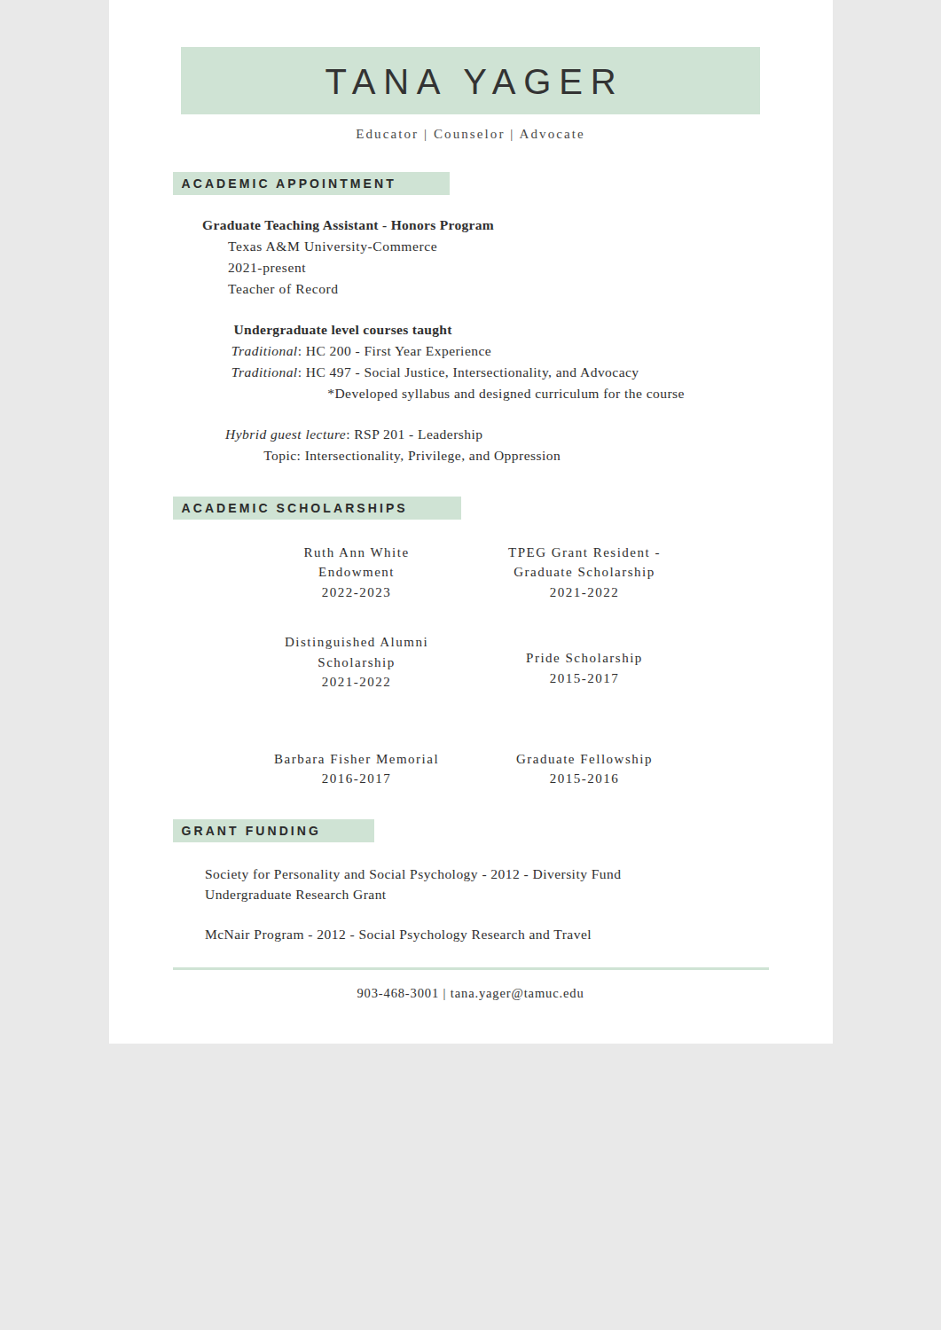TANA YAGER
Educator | Counselor | Advocate
Academic Appointment
Graduate Teaching Assistant - Honors Program
Texas A&M University-Commerce
2021-present
Teacher of Record
Undergraduate level courses taught
Traditional: HC 200 - First Year Experience
Traditional: HC 497 - Social Justice, Intersectionality, and Advocacy
*Developed syllabus and designed curriculum for the course
Hybrid guest lecture: RSP 201 - Leadership
Topic: Intersectionality, Privilege, and Oppression
Academic Scholarships
Ruth Ann White
Endowment
2022-2023
TPEG Grant Resident -
Graduate Scholarship
2021-2022
Distinguished Alumni
Scholarship
2021-2022
Pride Scholarship
2015-2017
Barbara Fisher Memorial
2016-2017
Graduate Fellowship
2015-2016
Grant Funding
Society for Personality and Social Psychology - 2012 - Diversity Fund
Undergraduate Research Grant
McNair Program - 2012 - Social Psychology Research and Travel
903-468-3001 | tana.yager@tamuc.edu